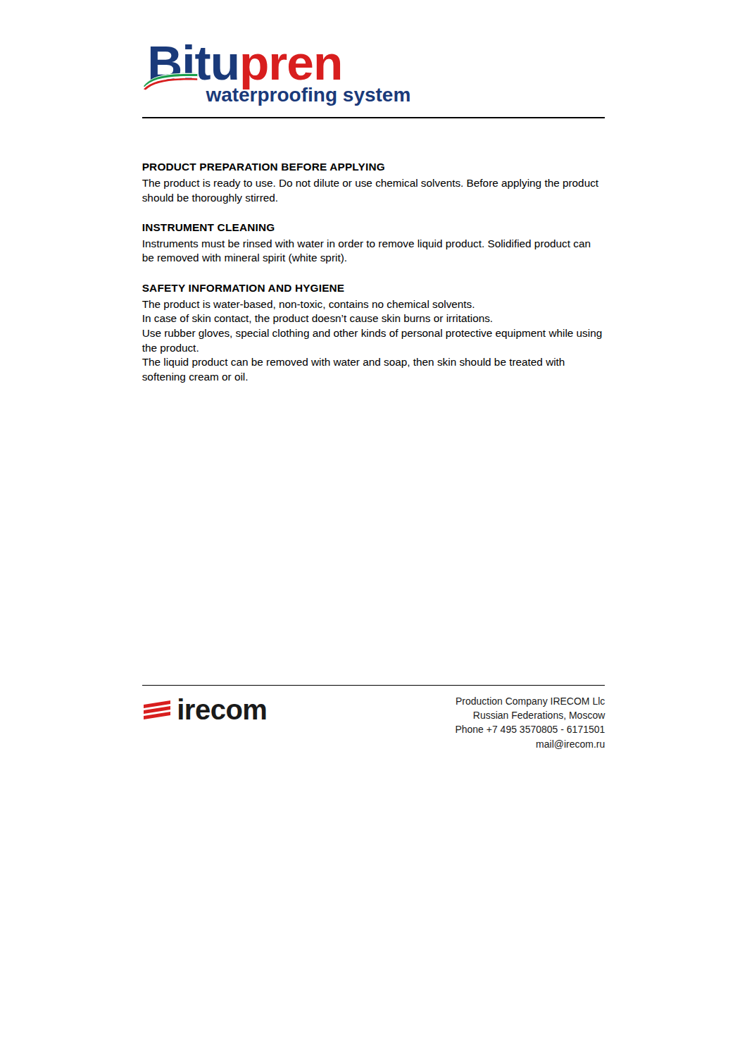Bitu pren
waterproofing system
PRODUCT PREPARATION BEFORE APPLYING
The product is ready to use. Do not dilute or use chemical solvents. Before applying the product should be thoroughly stirred.
INSTRUMENT CLEANING
Instruments must be rinsed with water in order to remove liquid product. Solidified product can be removed with mineral spirit (white sprit).
SAFETY INFORMATION AND HYGIENE
The product is water-based, non-toxic, contains no chemical solvents.
In case of skin contact, the product doesn’t cause skin burns or irritations.
Use rubber gloves, special clothing and other kinds of personal protective equipment while using the product.
The liquid product can be removed with water and soap, then skin should be treated with softening cream or oil.
irecom
Production Company IRECOM Llc
Russian Federations, Moscow
Phone +7 495 3570805 - 6171501
mail@irecom.ru